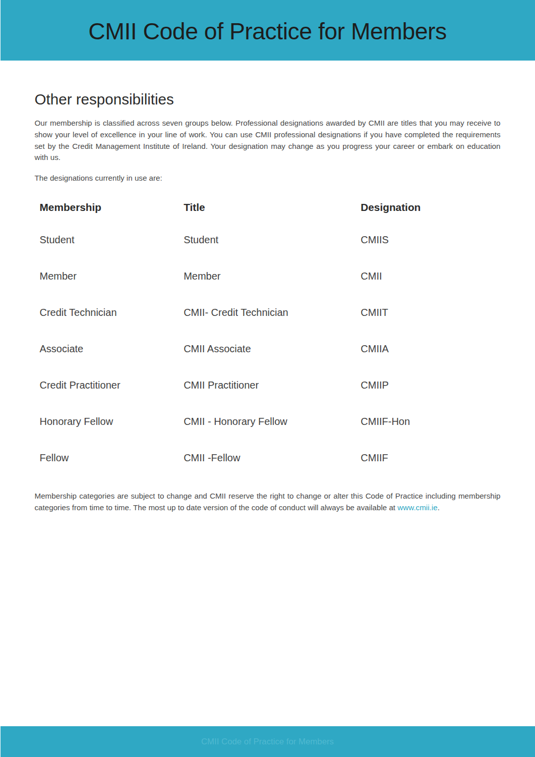CMII Code of Practice for Members
Other responsibilities
Our membership is classified across seven groups below. Professional designations awarded by CMII are titles that you may receive to show your level of excellence in your line of work. You can use CMII professional designations if you have completed the requirements set by the Credit Management Institute of Ireland. Your designation may change as you progress your career or embark on education with us.
The designations currently in use are:
| Membership | Title | Designation |
| --- | --- | --- |
| Student | Student | CMIIS |
| Member | Member | CMII |
| Credit Technician | CMII- Credit Technician | CMIIT |
| Associate | CMII Associate | CMIIA |
| Credit Practitioner | CMII Practitioner | CMIIP |
| Honorary Fellow | CMII - Honorary Fellow | CMIIF-Hon |
| Fellow | CMII -Fellow | CMIIF |
Membership categories are subject to change and CMII reserve the right to change or alter this Code of Practice including membership categories from time to time. The most up to date version of the code of conduct will always be available at www.cmii.ie.
CMII Code of Practice for Members